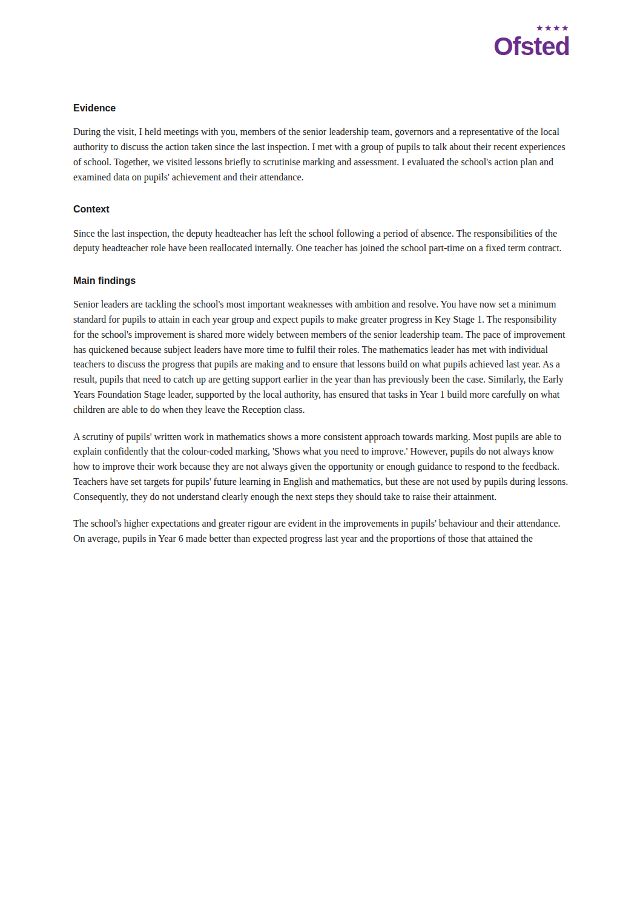★★★★
Ofsted
Evidence
During the visit, I held meetings with you, members of the senior leadership team, governors and a representative of the local authority to discuss the action taken since the last inspection. I met with a group of pupils to talk about their recent experiences of school. Together, we visited lessons briefly to scrutinise marking and assessment. I evaluated the school's action plan and examined data on pupils' achievement and their attendance.
Context
Since the last inspection, the deputy headteacher has left the school following a period of absence. The responsibilities of the deputy headteacher role have been reallocated internally. One teacher has joined the school part-time on a fixed term contract.
Main findings
Senior leaders are tackling the school's most important weaknesses with ambition and resolve. You have now set a minimum standard for pupils to attain in each year group and expect pupils to make greater progress in Key Stage 1. The responsibility for the school's improvement is shared more widely between members of the senior leadership team. The pace of improvement has quickened because subject leaders have more time to fulfil their roles. The mathematics leader has met with individual teachers to discuss the progress that pupils are making and to ensure that lessons build on what pupils achieved last year. As a result, pupils that need to catch up are getting support earlier in the year than has previously been the case. Similarly, the Early Years Foundation Stage leader, supported by the local authority, has ensured that tasks in Year 1 build more carefully on what children are able to do when they leave the Reception class.
A scrutiny of pupils' written work in mathematics shows a more consistent approach towards marking. Most pupils are able to explain confidently that the colour-coded marking, 'Shows what you need to improve.' However, pupils do not always know how to improve their work because they are not always given the opportunity or enough guidance to respond to the feedback. Teachers have set targets for pupils' future learning in English and mathematics, but these are not used by pupils during lessons. Consequently, they do not understand clearly enough the next steps they should take to raise their attainment.
The school's higher expectations and greater rigour are evident in the improvements in pupils' behaviour and their attendance. On average, pupils in Year 6 made better than expected progress last year and the proportions of those that attained the